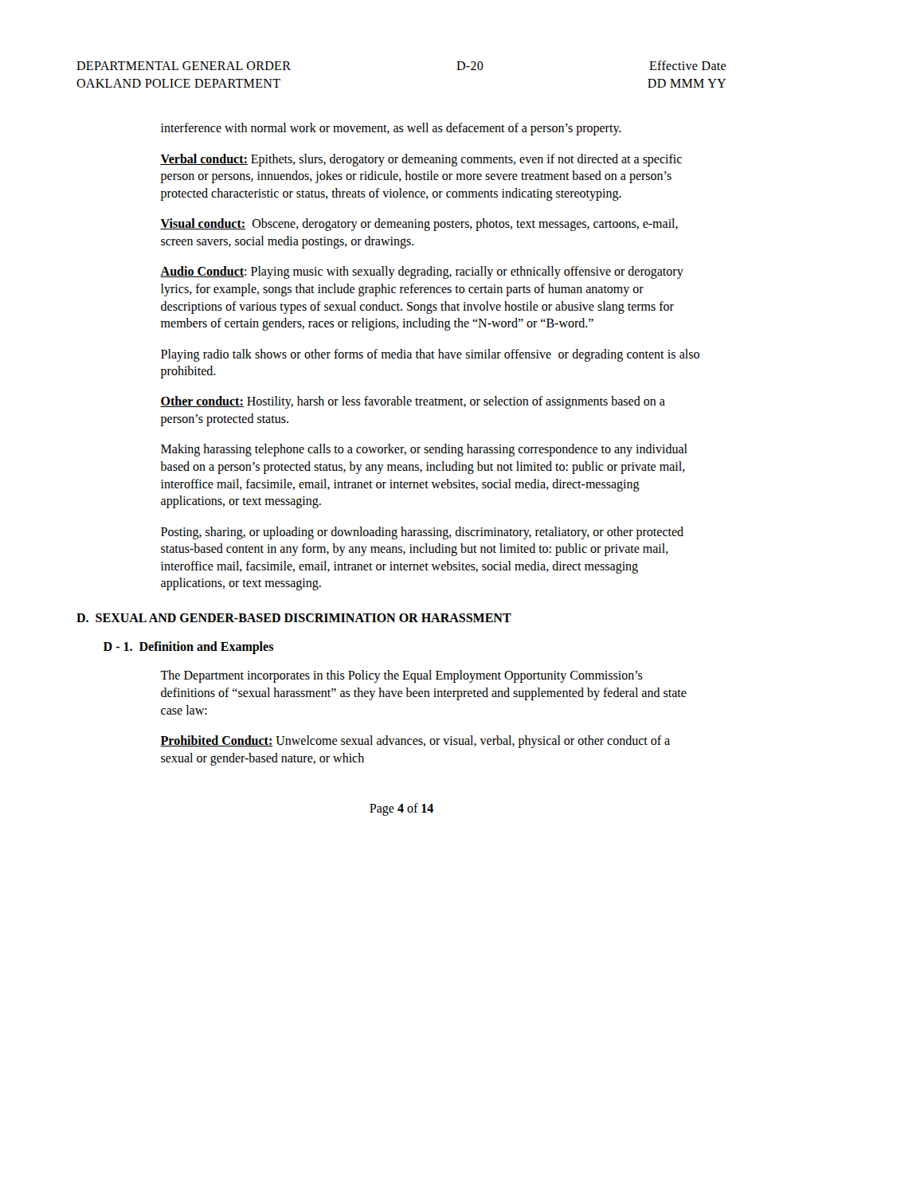Departmental General Order
D-20
Effective Date
Oakland Police Department
DD MMM YY
interference with normal work or movement, as well as defacement of a person’s property.
Verbal conduct: Epithets, slurs, derogatory or demeaning comments, even if not directed at a specific person or persons, innuendos, jokes or ridicule, hostile or more severe treatment based on a person’s protected characteristic or status, threats of violence, or comments indicating stereotyping.
Visual conduct: Obscene, derogatory or demeaning posters, photos, text messages, cartoons, e-mail, screen savers, social media postings, or drawings.
Audio Conduct: Playing music with sexually degrading, racially or ethnically offensive or derogatory lyrics, for example, songs that include graphic references to certain parts of human anatomy or descriptions of various types of sexual conduct. Songs that involve hostile or abusive slang terms for members of certain genders, races or religions, including the “N-word” or “B-word.”
Playing radio talk shows or other forms of media that have similar offensive or degrading content is also prohibited.
Other conduct: Hostility, harsh or less favorable treatment, or selection of assignments based on a person’s protected status.
Making harassing telephone calls to a coworker, or sending harassing correspondence to any individual based on a person’s protected status, by any means, including but not limited to: public or private mail, interoffice mail, facsimile, email, intranet or internet websites, social media, direct-messaging applications, or text messaging.
Posting, sharing, or uploading or downloading harassing, discriminatory, retaliatory, or other protected status-based content in any form, by any means, including but not limited to: public or private mail, interoffice mail, facsimile, email, intranet or internet websites, social media, direct messaging applications, or text messaging.
D. Sexual and Gender-Based Discrimination or Harassment
D - 1. Definition and Examples
The Department incorporates in this Policy the Equal Employment Opportunity Commission’s definitions of “sexual harassment” as they have been interpreted and supplemented by federal and state case law:
Prohibited Conduct: Unwelcome sexual advances, or visual, verbal, physical or other conduct of a sexual or gender-based nature, or which
Page 4 of 14